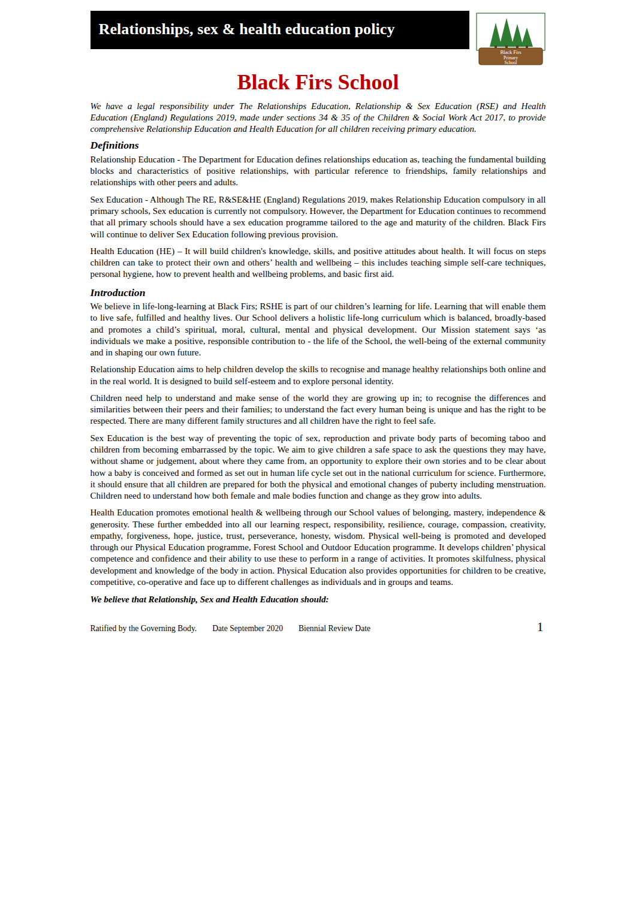Relationships, sex & health education policy
Black Firs Primary School
Black Firs School
We have a legal responsibility under The Relationships Education, Relationship & Sex Education (RSE) and Health Education (England) Regulations 2019, made under sections 34 & 35 of the Children & Social Work Act 2017, to provide comprehensive Relationship Education and Health Education for all children receiving primary education.
Definitions
Relationship Education - The Department for Education defines relationships education as, teaching the fundamental building blocks and characteristics of positive relationships, with particular reference to friendships, family relationships and relationships with other peers and adults.
Sex Education - Although The RE, R&SE&HE (England) Regulations 2019, makes Relationship Education compulsory in all primary schools, Sex education is currently not compulsory. However, the Department for Education continues to recommend that all primary schools should have a sex education programme tailored to the age and maturity of the children. Black Firs will continue to deliver Sex Education following previous provision.
Health Education (HE) – It will build children's knowledge, skills, and positive attitudes about health. It will focus on steps children can take to protect their own and others’ health and wellbeing – this includes teaching simple self-care techniques, personal hygiene, how to prevent health and wellbeing problems, and basic first aid.
Introduction
We believe in life-long-learning at Black Firs; RSHE is part of our children’s learning for life. Learning that will enable them to live safe, fulfilled and healthy lives. Our School delivers a holistic life-long curriculum which is balanced, broadly-based and promotes a child’s spiritual, moral, cultural, mental and physical development. Our Mission statement says ‘as individuals we make a positive, responsible contribution to - the life of the School, the well-being of the external community and in shaping our own future.
Relationship Education aims to help children develop the skills to recognise and manage healthy relationships both online and in the real world. It is designed to build self-esteem and to explore personal identity.
Children need help to understand and make sense of the world they are growing up in; to recognise the differences and similarities between their peers and their families; to understand the fact every human being is unique and has the right to be respected. There are many different family structures and all children have the right to feel safe.
Sex Education is the best way of preventing the topic of sex, reproduction and private body parts of becoming taboo and children from becoming embarrassed by the topic. We aim to give children a safe space to ask the questions they may have, without shame or judgement, about where they came from, an opportunity to explore their own stories and to be clear about how a baby is conceived and formed as set out in human life cycle set out in the national curriculum for science. Furthermore, it should ensure that all children are prepared for both the physical and emotional changes of puberty including menstruation. Children need to understand how both female and male bodies function and change as they grow into adults.
Health Education promotes emotional health & wellbeing through our School values of belonging, mastery, independence & generosity. These further embedded into all our learning respect, responsibility, resilience, courage, compassion, creativity, empathy, forgiveness, hope, justice, trust, perseverance, honesty, wisdom. Physical well-being is promoted and developed through our Physical Education programme, Forest School and Outdoor Education programme. It develops children’ physical competence and confidence and their ability to use these to perform in a range of activities. It promotes skilfulness, physical development and knowledge of the body in action. Physical Education also provides opportunities for children to be creative, competitive, co-operative and face up to different challenges as individuals and in groups and teams.
We believe that Relationship, Sex and Health Education should:
Ratified by the Governing Body. Date September 2020 Biennial Review Date
1